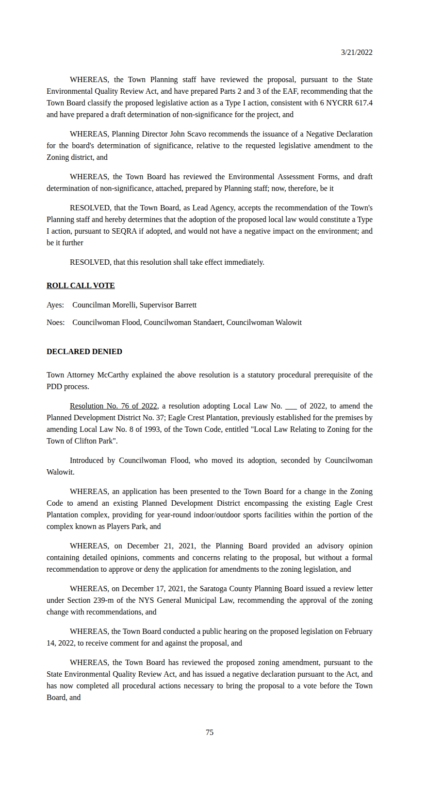3/21/2022
WHEREAS, the Town Planning staff have reviewed the proposal, pursuant to the State Environmental Quality Review Act, and have prepared Parts 2 and 3 of the EAF, recommending that the Town Board classify the proposed legislative action as a Type I action, consistent with 6 NYCRR 617.4 and have prepared a draft determination of non-significance for the project, and
WHEREAS, Planning Director John Scavo recommends the issuance of a Negative Declaration for the board's determination of significance, relative to the requested legislative amendment to the Zoning district, and
WHEREAS, the Town Board has reviewed the Environmental Assessment Forms, and draft determination of non-significance, attached, prepared by Planning staff; now, therefore, be it
RESOLVED, that the Town Board, as Lead Agency, accepts the recommendation of the Town's Planning staff and hereby determines that the adoption of the proposed local law would constitute a Type I action, pursuant to SEQRA if adopted, and would not have a negative impact on the environment; and be it further
RESOLVED, that this resolution shall take effect immediately.
Roll Call Vote
| Ayes: | Councilman Morelli, Supervisor Barrett |
| Noes: | Councilwoman Flood, Councilwoman Standaert, Councilwoman Walowit |
DECLARED DENIED
Town Attorney McCarthy explained the above resolution is a statutory procedural prerequisite of the PDD process.
Resolution No. 76 of 2022, a resolution adopting Local Law No. ___ of 2022, to amend the Planned Development District No. 37; Eagle Crest Plantation, previously established for the premises by amending Local Law No. 8 of 1993, of the Town Code, entitled "Local Law Relating to Zoning for the Town of Clifton Park".
Introduced by Councilwoman Flood, who moved its adoption, seconded by Councilwoman Walowit.
WHEREAS, an application has been presented to the Town Board for a change in the Zoning Code to amend an existing Planned Development District encompassing the existing Eagle Crest Plantation complex, providing for year-round indoor/outdoor sports facilities within the portion of the complex known as Players Park, and
WHEREAS, on December 21, 2021, the Planning Board provided an advisory opinion containing detailed opinions, comments and concerns relating to the proposal, but without a formal recommendation to approve or deny the application for amendments to the zoning legislation, and
WHEREAS, on December 17, 2021, the Saratoga County Planning Board issued a review letter under Section 239-m of the NYS General Municipal Law, recommending the approval of the zoning change with recommendations, and
WHEREAS, the Town Board conducted a public hearing on the proposed legislation on February 14, 2022, to receive comment for and against the proposal, and
WHEREAS, the Town Board has reviewed the proposed zoning amendment, pursuant to the State Environmental Quality Review Act, and has issued a negative declaration pursuant to the Act, and has now completed all procedural actions necessary to bring the proposal to a vote before the Town Board, and
75